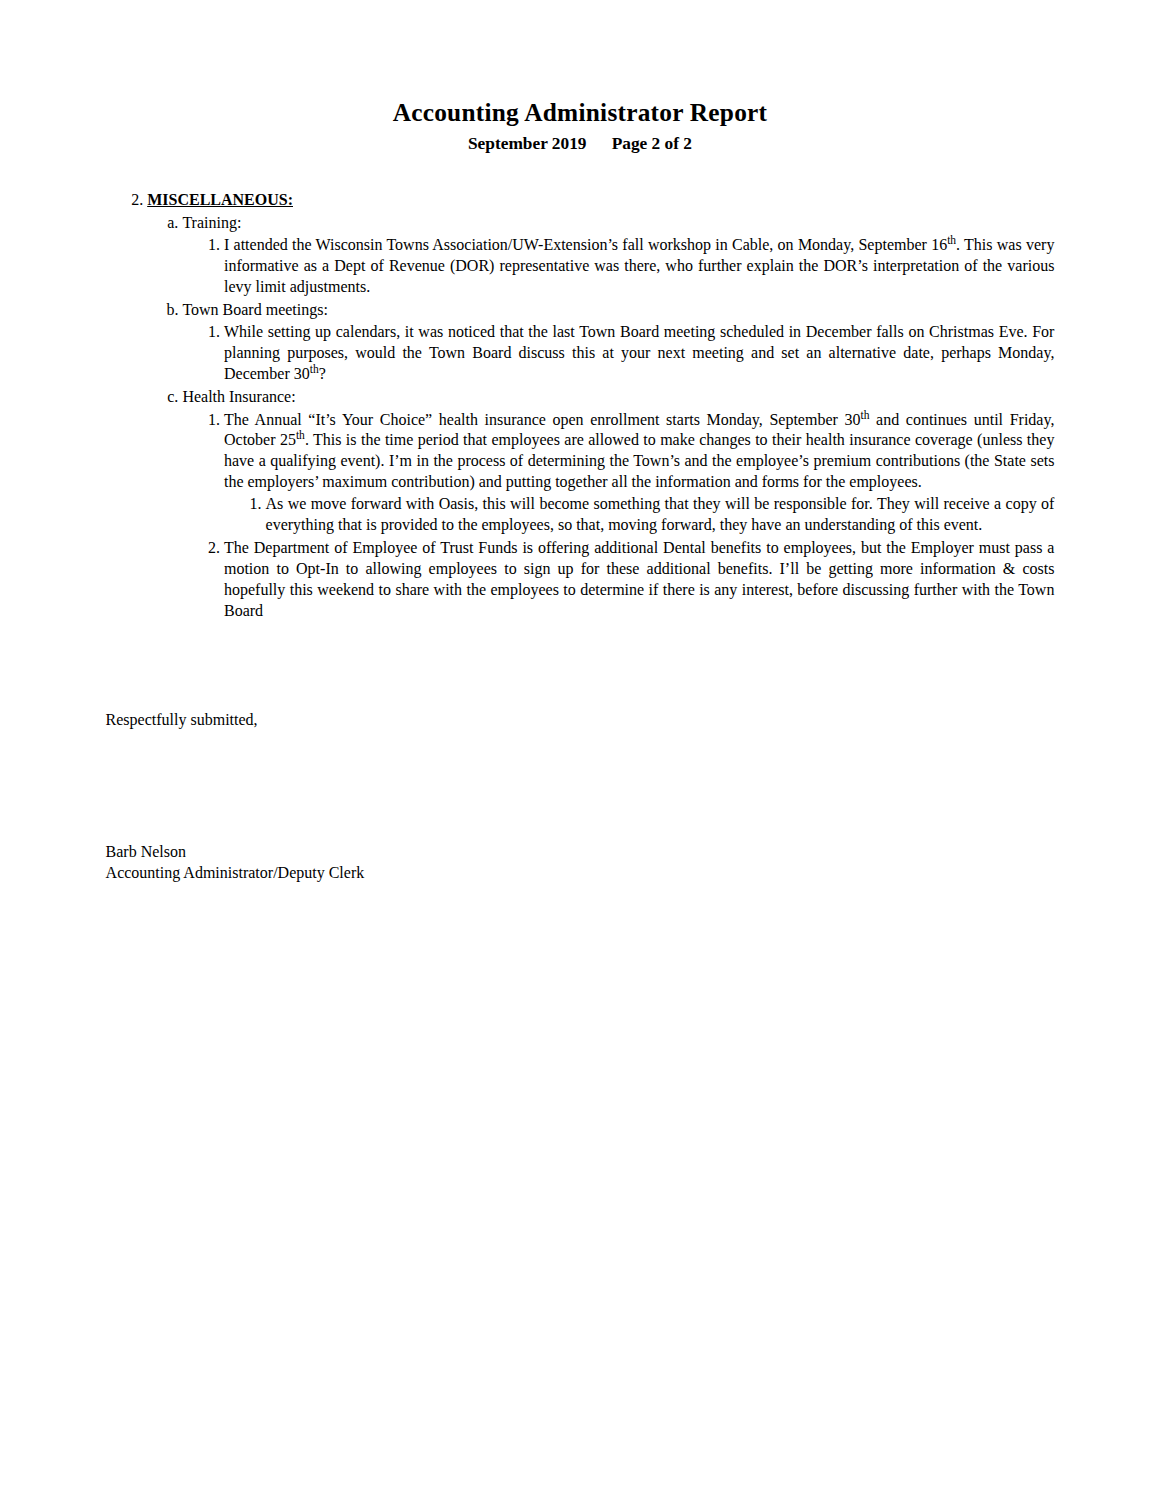Accounting Administrator Report
September 2019 Page 2 of 2
Miscellaneous:
Training:
I attended the Wisconsin Towns Association/UW-Extension’s fall workshop in Cable, on Monday, September 16th. This was very informative as a Dept of Revenue (DOR) representative was there, who further explain the DOR’s interpretation of the various levy limit adjustments.
Town Board meetings:
While setting up calendars, it was noticed that the last Town Board meeting scheduled in December falls on Christmas Eve. For planning purposes, would the Town Board discuss this at your next meeting and set an alternative date, perhaps Monday, December 30th?
Health Insurance:
The Annual “It’s Your Choice” health insurance open enrollment starts Monday, September 30th and continues until Friday, October 25th. This is the time period that employees are allowed to make changes to their health insurance coverage (unless they have a qualifying event). I’m in the process of determining the Town’s and the employee’s premium contributions (the State sets the employers’ maximum contribution) and putting together all the information and forms for the employees.
As we move forward with Oasis, this will become something that they will be responsible for. They will receive a copy of everything that is provided to the employees, so that, moving forward, they have an understanding of this event.
The Department of Employee of Trust Funds is offering additional Dental benefits to employees, but the Employer must pass a motion to Opt-In to allowing employees to sign up for these additional benefits. I’ll be getting more information & costs hopefully this weekend to share with the employees to determine if there is any interest, before discussing further with the Town Board
Respectfully submitted,
Barb Nelson
Accounting Administrator/Deputy Clerk